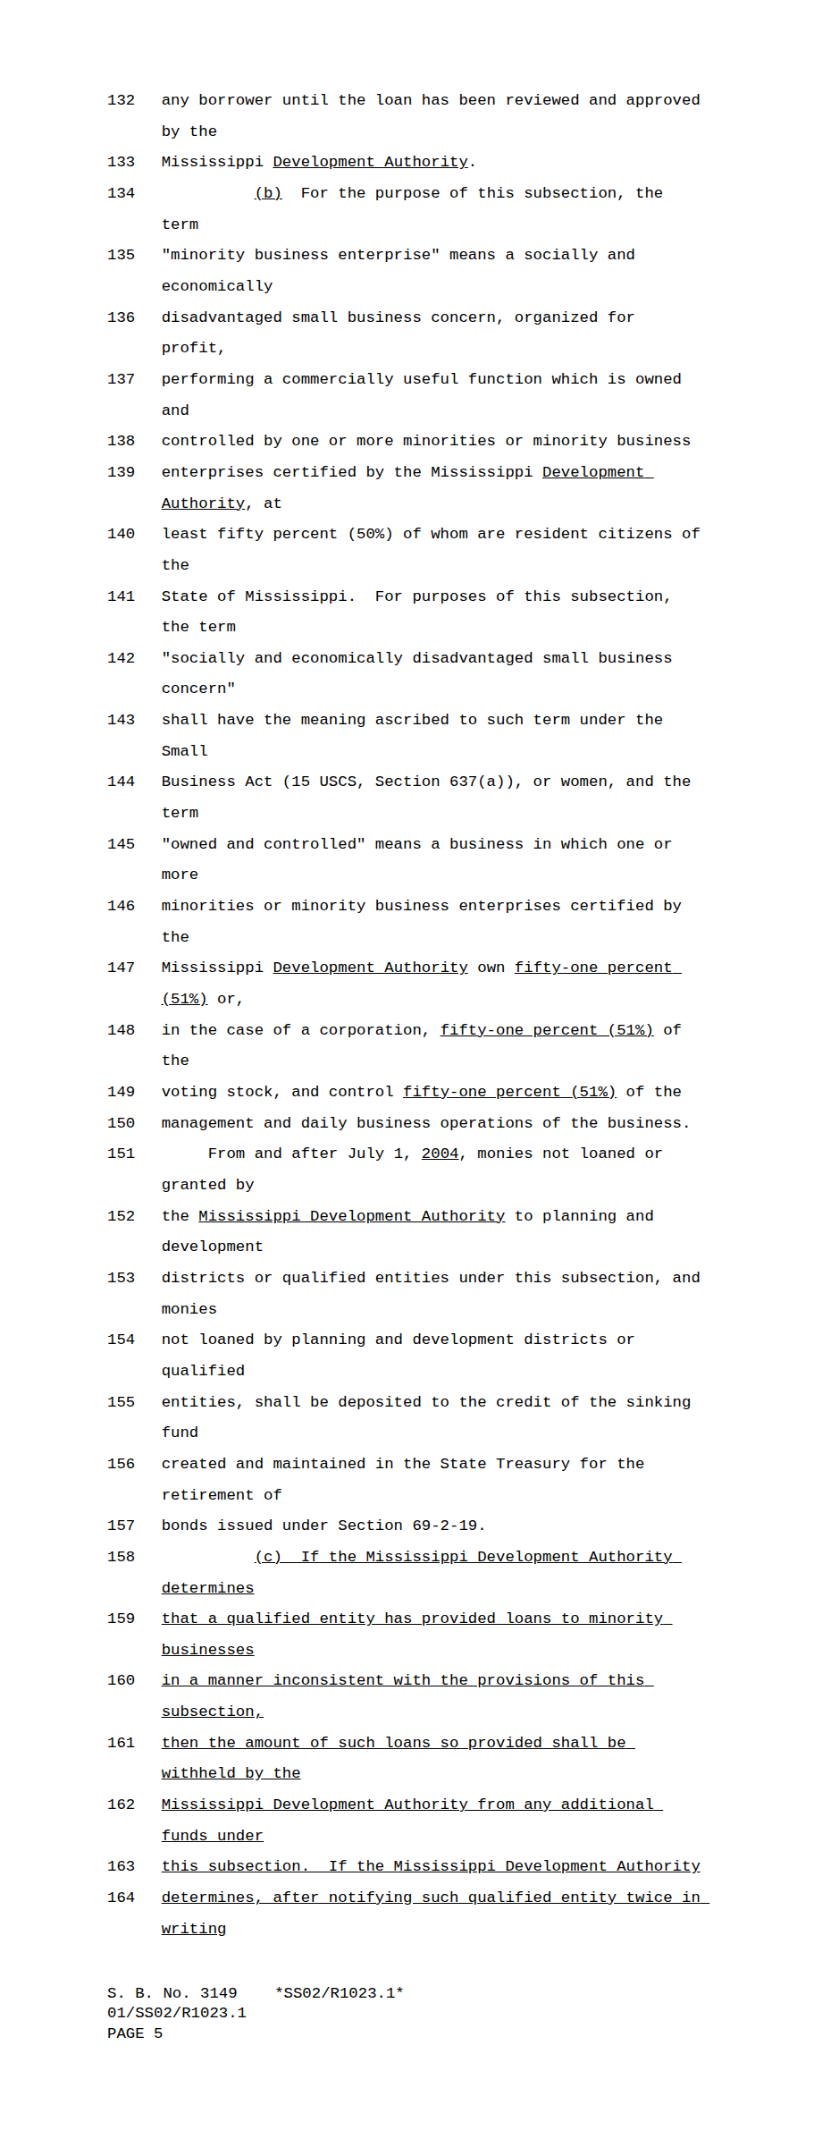132 any borrower until the loan has been reviewed and approved by the
133 Mississippi Development Authority.
134 (b) For the purpose of this subsection, the term
135"minority business enterprise" means a socially and economically
136 disadvantaged small business concern, organized for profit,
137 performing a commercially useful function which is owned and
138 controlled by one or more minorities or minority business
139 enterprises certified by the Mississippi Development Authority, at
140 least fifty percent (50%) of whom are resident citizens of the
141 State of Mississippi. For purposes of this subsection, the term
142"socially and economically disadvantaged small business concern"
143 shall have the meaning ascribed to such term under the Small
144 Business Act (15 USCS, Section 637(a)), or women, and the term
145"owned and controlled" means a business in which one or more
146 minorities or minority business enterprises certified by the
147 Mississippi Development Authority own fifty-one percent (51%) or,
148 in the case of a corporation, fifty-one percent (51%) of the
149 voting stock, and control fifty-one percent (51%) of the
150 management and daily business operations of the business.
151 From and after July 1, 2004, monies not loaned or granted by
152 the Mississippi Development Authority to planning and development
153 districts or qualified entities under this subsection, and monies
154 not loaned by planning and development districts or qualified
155 entities, shall be deposited to the credit of the sinking fund
156 created and maintained in the State Treasury for the retirement of
157 bonds issued under Section 69-2-19.
158 (c) If the Mississippi Development Authority determines
159 that a qualified entity has provided loans to minority businesses
160 in a manner inconsistent with the provisions of this subsection,
161 then the amount of such loans so provided shall be withheld by the
162 Mississippi Development Authority from any additional funds under
163 this subsection. If the Mississippi Development Authority
164 determines, after notifying such qualified entity twice in writing
S. B. No. 3149 *SS02/R1023.1* 01/SS02/R1023.1 PAGE 5